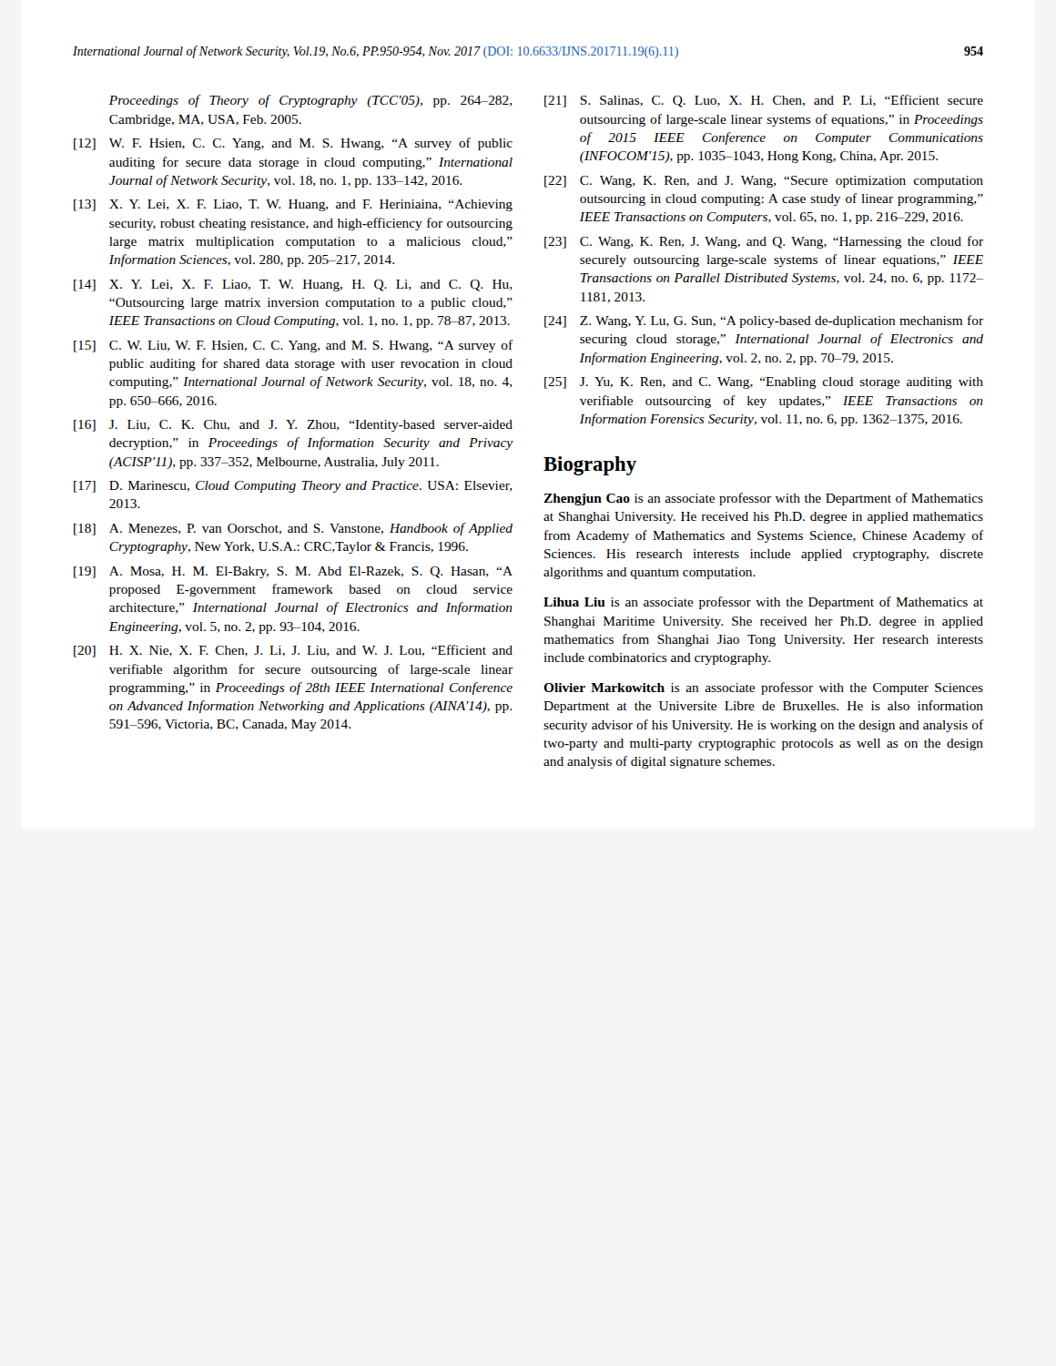International Journal of Network Security, Vol.19, No.6, PP.950-954, Nov. 2017 (DOI: 10.6633/IJNS.201711.19(6).11) 954
Proceedings of Theory of Cryptography (TCC'05), pp. 264–282, Cambridge, MA, USA, Feb. 2005.
[12] W. F. Hsien, C. C. Yang, and M. S. Hwang, “A survey of public auditing for secure data storage in cloud computing,” International Journal of Network Security, vol. 18, no. 1, pp. 133–142, 2016.
[13] X. Y. Lei, X. F. Liao, T. W. Huang, and F. Heriniaina, “Achieving security, robust cheating resistance, and high-efficiency for outsourcing large matrix multiplication computation to a malicious cloud,” Information Sciences, vol. 280, pp. 205–217, 2014.
[14] X. Y. Lei, X. F. Liao, T. W. Huang, H. Q. Li, and C. Q. Hu, “Outsourcing large matrix inversion computation to a public cloud,” IEEE Transactions on Cloud Computing, vol. 1, no. 1, pp. 78–87, 2013.
[15] C. W. Liu, W. F. Hsien, C. C. Yang, and M. S. Hwang, “A survey of public auditing for shared data storage with user revocation in cloud computing,” International Journal of Network Security, vol. 18, no. 4, pp. 650–666, 2016.
[16] J. Liu, C. K. Chu, and J. Y. Zhou, “Identity-based server-aided decryption,” in Proceedings of Information Security and Privacy (ACISP'11), pp. 337–352, Melbourne, Australia, July 2011.
[17] D. Marinescu, Cloud Computing Theory and Practice. USA: Elsevier, 2013.
[18] A. Menezes, P. van Oorschot, and S. Vanstone, Handbook of Applied Cryptography, New York, U.S.A.: CRC,Taylor & Francis, 1996.
[19] A. Mosa, H. M. El-Bakry, S. M. Abd El-Razek, S. Q. Hasan, “A proposed E-government framework based on cloud service architecture,” International Journal of Electronics and Information Engineering, vol. 5, no. 2, pp. 93–104, 2016.
[20] H. X. Nie, X. F. Chen, J. Li, J. Liu, and W. J. Lou, “Efficient and verifiable algorithm for secure outsourcing of large-scale linear programming,” in Proceedings of 28th IEEE International Conference on Advanced Information Networking and Applications (AINA'14), pp. 591–596, Victoria, BC, Canada, May 2014.
[21] S. Salinas, C. Q. Luo, X. H. Chen, and P. Li, “Efficient secure outsourcing of large-scale linear systems of equations,” in Proceedings of 2015 IEEE Conference on Computer Communications (INFOCOM'15), pp. 1035–1043, Hong Kong, China, Apr. 2015.
[22] C. Wang, K. Ren, and J. Wang, “Secure optimization computation outsourcing in cloud computing: A case study of linear programming,” IEEE Transactions on Computers, vol. 65, no. 1, pp. 216–229, 2016.
[23] C. Wang, K. Ren, J. Wang, and Q. Wang, “Harnessing the cloud for securely outsourcing large-scale systems of linear equations,” IEEE Transactions on Parallel Distributed Systems, vol. 24, no. 6, pp. 1172–1181, 2013.
[24] Z. Wang, Y. Lu, G. Sun, “A policy-based de-duplication mechanism for securing cloud storage,” International Journal of Electronics and Information Engineering, vol. 2, no. 2, pp. 70–79, 2015.
[25] J. Yu, K. Ren, and C. Wang, “Enabling cloud storage auditing with verifiable outsourcing of key updates,” IEEE Transactions on Information Forensics Security, vol. 11, no. 6, pp. 1362–1375, 2016.
Biography
Zhengjun Cao is an associate professor with the Department of Mathematics at Shanghai University. He received his Ph.D. degree in applied mathematics from Academy of Mathematics and Systems Science, Chinese Academy of Sciences. His research interests include applied cryptography, discrete algorithms and quantum computation.
Lihua Liu is an associate professor with the Department of Mathematics at Shanghai Maritime University. She received her Ph.D. degree in applied mathematics from Shanghai Jiao Tong University. Her research interests include combinatorics and cryptography.
Olivier Markowitch is an associate professor with the Computer Sciences Department at the Universite Libre de Bruxelles. He is also information security advisor of his University. He is working on the design and analysis of two-party and multi-party cryptographic protocols as well as on the design and analysis of digital signature schemes.